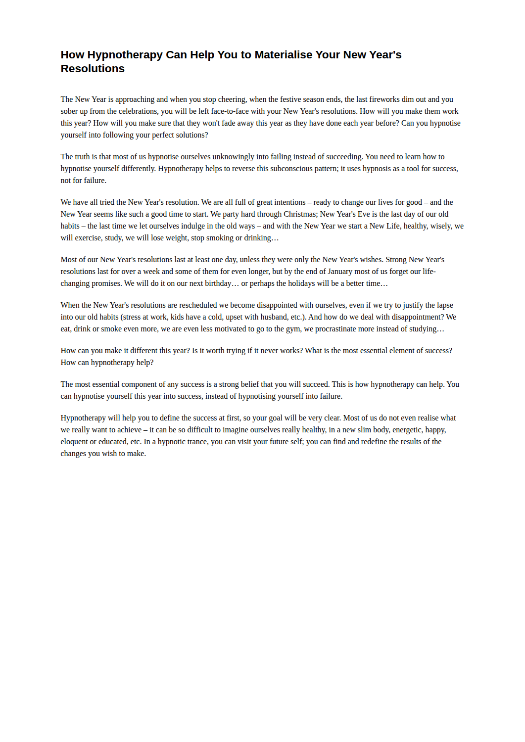How Hypnotherapy Can Help You to Materialise Your New Year's Resolutions
The New Year is approaching and when you stop cheering, when the festive season ends, the last fireworks dim out and you sober up from the celebrations, you will be left face-to-face with your New Year's resolutions. How will you make them work this year? How will you make sure that they won't fade away this year as they have done each year before? Can you hypnotise yourself into following your perfect solutions?
The truth is that most of us hypnotise ourselves unknowingly into failing instead of succeeding. You need to learn how to hypnotise yourself differently. Hypnotherapy helps to reverse this subconscious pattern; it uses hypnosis as a tool for success, not for failure.
We have all tried the New Year's resolution. We are all full of great intentions – ready to change our lives for good – and the New Year seems like such a good time to start. We party hard through Christmas; New Year's Eve is the last day of our old habits – the last time we let ourselves indulge in the old ways – and with the New Year we start a New Life, healthy, wisely, we will exercise, study, we will lose weight, stop smoking or drinking…
Most of our New Year's resolutions last at least one day, unless they were only the New Year's wishes. Strong New Year's resolutions last for over a week and some of them for even longer, but by the end of January most of us forget our life-changing promises. We will do it on our next birthday… or perhaps the holidays will be a better time…
When the New Year's resolutions are rescheduled we become disappointed with ourselves, even if we try to justify the lapse into our old habits (stress at work, kids have a cold, upset with husband, etc.). And how do we deal with disappointment? We eat, drink or smoke even more, we are even less motivated to go to the gym, we procrastinate more instead of studying…
How can you make it different this year? Is it worth trying if it never works? What is the most essential element of success? How can hypnotherapy help?
The most essential component of any success is a strong belief that you will succeed. This is how hypnotherapy can help. You can hypnotise yourself this year into success, instead of hypnotising yourself into failure.
Hypnotherapy will help you to define the success at first, so your goal will be very clear. Most of us do not even realise what we really want to achieve – it can be so difficult to imagine ourselves really healthy, in a new slim body, energetic, happy, eloquent or educated, etc. In a hypnotic trance, you can visit your future self; you can find and redefine the results of the changes you wish to make.